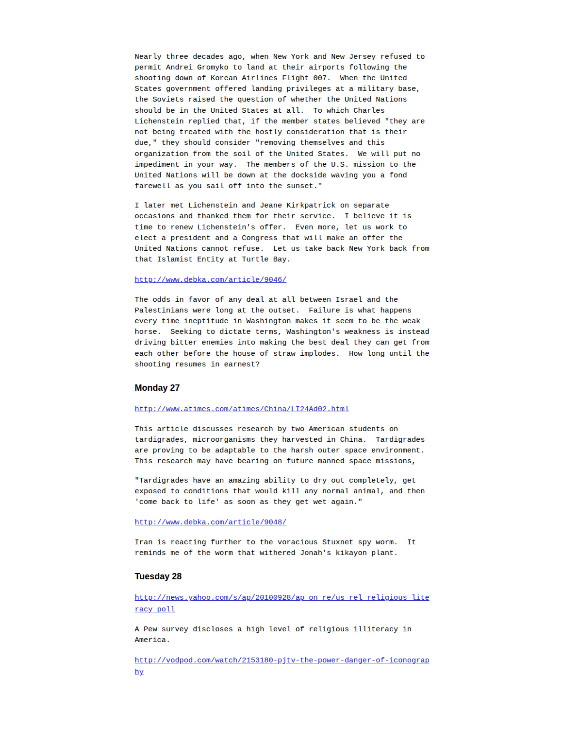Nearly three decades ago, when New York and New Jersey refused to permit Andrei Gromyko to land at their airports following the shooting down of Korean Airlines Flight 007. When the United States government offered landing privileges at a military base, the Soviets raised the question of whether the United Nations should be in the United States at all. To which Charles Lichenstein replied that, if the member states believed "they are not being treated with the hostly consideration that is their due," they should consider "removing themselves and this organization from the soil of the United States. We will put no impediment in your way. The members of the U.S. mission to the United Nations will be down at the dockside waving you a fond farewell as you sail off into the sunset."
I later met Lichenstein and Jeane Kirkpatrick on separate occasions and thanked them for their service. I believe it is time to renew Lichenstein's offer. Even more, let us work to elect a president and a Congress that will make an offer the United Nations cannot refuse. Let us take back New York back from that Islamist Entity at Turtle Bay.
http://www.debka.com/article/9046/
The odds in favor of any deal at all between Israel and the Palestinians were long at the outset. Failure is what happens every time ineptitude in Washington makes it seem to be the weak horse. Seeking to dictate terms, Washington's weakness is instead driving bitter enemies into making the best deal they can get from each other before the house of straw implodes. How long until the shooting resumes in earnest?
Monday 27
http://www.atimes.com/atimes/China/LI24Ad02.html
This article discusses research by two American students on tardigrades, microorganisms they harvested in China. Tardigrades are proving to be adaptable to the harsh outer space environment. This research may have bearing on future manned space missions,
"Tardigrades have an amazing ability to dry out completely, get exposed to conditions that would kill any normal animal, and then 'come back to life' as soon as they get wet again."
http://www.debka.com/article/9048/
Iran is reacting further to the voracious Stuxnet spy worm. It reminds me of the worm that withered Jonah's kikayon plant.
Tuesday 28
http://news.yahoo.com/s/ap/20100928/ap_on_re/us_rel_religious_literacy_poll
A Pew survey discloses a high level of religious illiteracy in America.
http://vodpod.com/watch/2153180-pjtv-the-power-danger-of-iconography